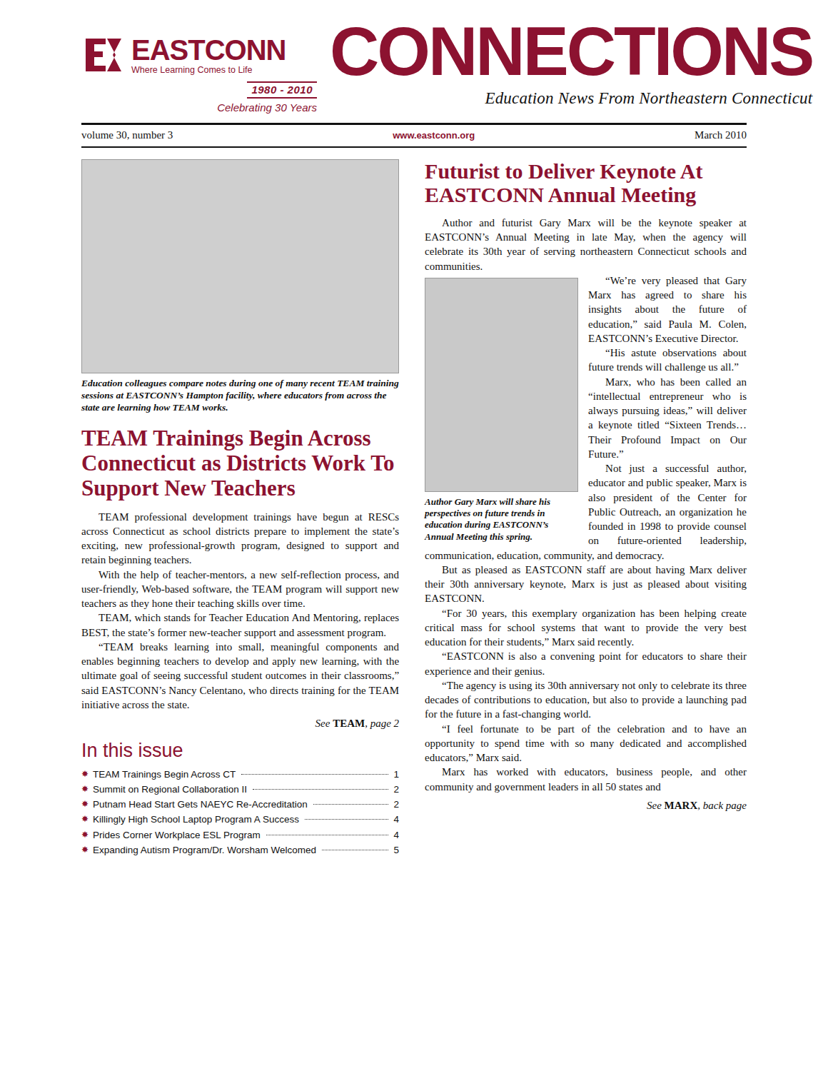EASTCONN
Where Learning Comes to Life
1980 - 2010
Celebrating 30 Years
CONNECTIONS
Education News From Northeastern Connecticut
volume 30, number 3
www.eastconn.org
March 2010
Education colleagues compare notes during one of many recent TEAM training sessions at EASTCONN’s Hampton facility, where educators from across the state are learning how TEAM works.
TEAM Trainings Begin Across Connecticut as Districts Work To Support New Teachers
TEAM professional development trainings have begun at RESCs across Connecticut as school districts prepare to implement the state’s exciting, new professional-growth program, designed to support and retain beginning teachers.
With the help of teacher-mentors, a new self-reflection process, and user-friendly, Web-based software, the TEAM program will support new teachers as they hone their teaching skills over time.
TEAM, which stands for Teacher Education And Mentoring, replaces BEST, the state’s former new-teacher support and assessment program.
“TEAM breaks learning into small, meaningful components and enables beginning teachers to develop and apply new learning, with the ultimate goal of seeing successful student outcomes in their classrooms,” said EASTCONN’s Nancy Celentano, who directs training for the TEAM initiative across the state.
See TEAM, page 2
In this issue
✸TEAM Trainings Begin Across CT 1
✸Summit on Regional Collaboration II 2
✸Putnam Head Start Gets NAEYC Re-Accreditation 2
✸Killingly High School Laptop Program A Success 4
✸Prides Corner Workplace ESL Program 4
✸Expanding Autism Program/Dr. Worsham Welcomed 5
Futurist to Deliver Keynote At EASTCONN Annual Meeting
Author and futurist Gary Marx will be the keynote speaker at EASTCONN’s Annual Meeting in late May, when the agency will celebrate its 30th year of serving northeastern Connecticut schools and communities.
Author Gary Marx will share his perspectives on future trends in education during EASTCONN’s Annual Meeting this spring.
“We’re very pleased that Gary Marx has agreed to share his insights about the future of education,” said Paula M. Colen, EASTCONN’s Executive Director.
“His astute observations about future trends will challenge us all.”
Marx, who has been called an “intellectual entrepreneur who is always pursuing ideas,” will deliver a keynote titled “Sixteen Trends…Their Profound Impact on Our Future.”
Not just a successful author, educator and public speaker, Marx is also president of the Center for Public Outreach, an organization he founded in 1998 to provide counsel on future-oriented leadership, communication, education, community, and democracy.
But as pleased as EASTCONN staff are about having Marx deliver their 30th anniversary keynote, Marx is just as pleased about visiting EASTCONN.
“For 30 years, this exemplary organization has been helping create critical mass for school systems that want to provide the very best education for their students,” Marx said recently.
“EASTCONN is also a convening point for educators to share their experience and their genius.
“The agency is using its 30th anniversary not only to celebrate its three decades of contributions to education, but also to provide a launching pad for the future in a fast-changing world.
“I feel fortunate to be part of the celebration and to have an opportunity to spend time with so many dedicated and accomplished educators,” Marx said.
Marx has worked with educators, business people, and other community and government leaders in all 50 states and
See MARX, back page